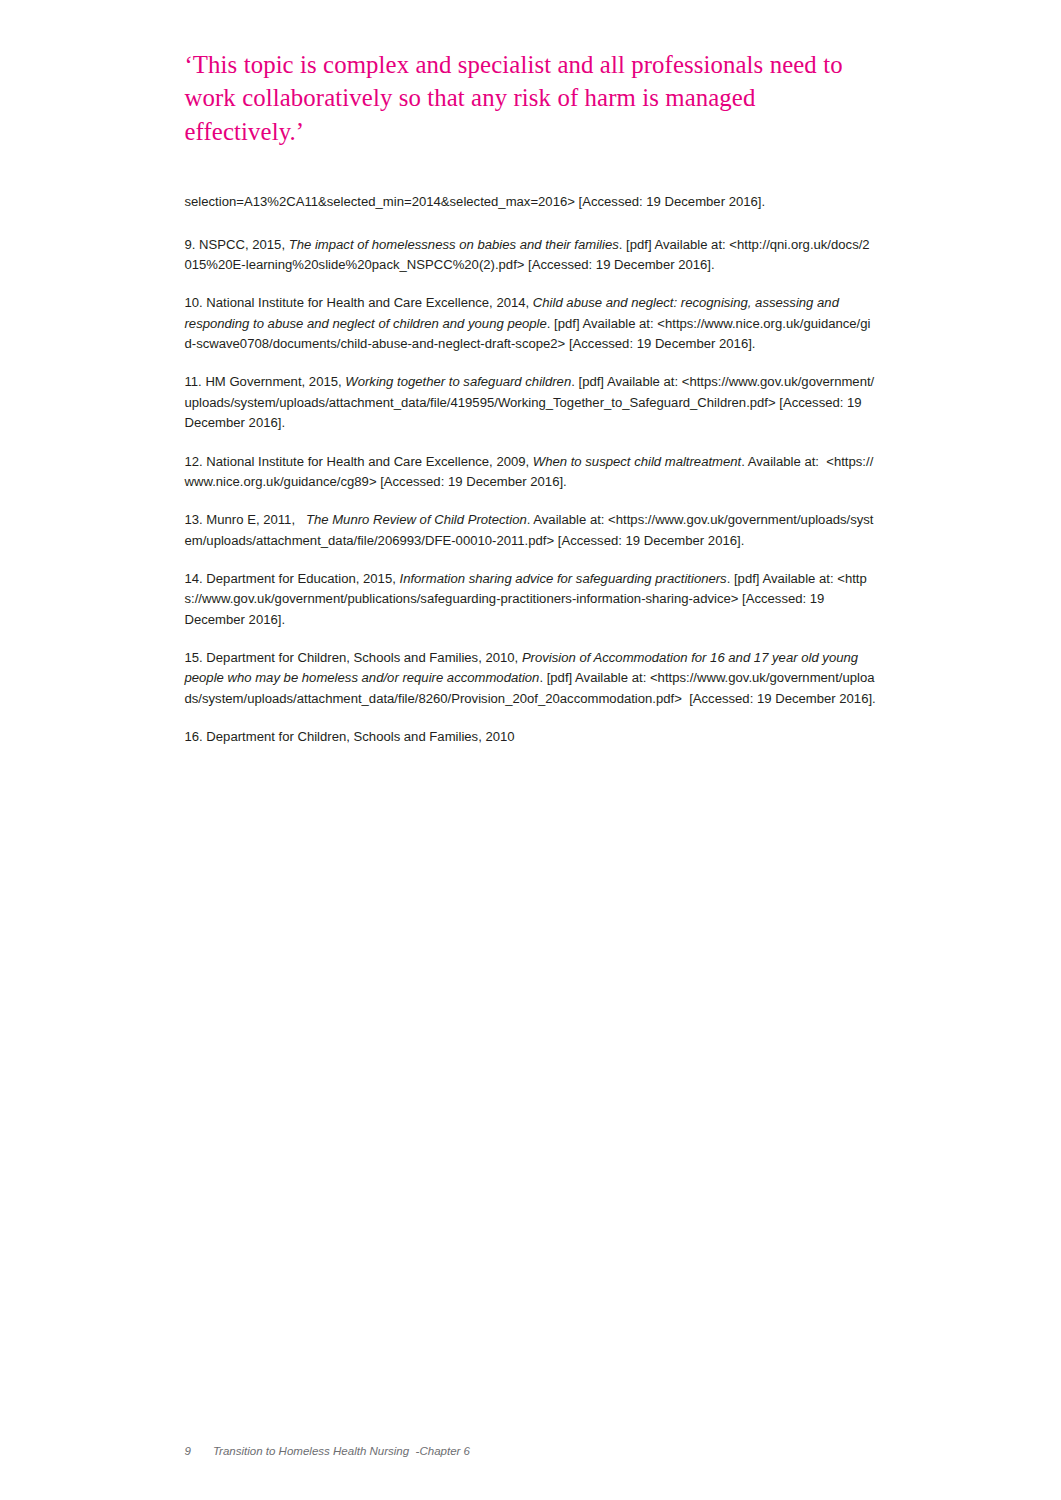‘This topic is complex and specialist and all professionals need to work collaboratively so that any risk of harm is managed effectively.’
selection=A13%2CA11&selected_min=2014&selected_max=2016> [Accessed: 19 December 2016].
9. NSPCC, 2015, The impact of homelessness on babies and their families. [pdf] Available at: <http://qni.org.uk/docs/2015%20E-learning%20slide%20pack_NSPCC%20(2).pdf> [Accessed: 19 December 2016].
10. National Institute for Health and Care Excellence, 2014, Child abuse and neglect: recognising, assessing and responding to abuse and neglect of children and young people. [pdf] Available at: <https://www.nice.org.uk/guidance/gid-scwave0708/documents/child-abuse-and-neglect-draft-scope2> [Accessed: 19 December 2016].
11. HM Government, 2015, Working together to safeguard children. [pdf] Available at: <https://www.gov.uk/government/uploads/system/uploads/attachment_data/file/419595/Working_Together_to_Safeguard_Children.pdf> [Accessed: 19 December 2016].
12. National Institute for Health and Care Excellence, 2009, When to suspect child maltreatment. Available at: <https://www.nice.org.uk/guidance/cg89> [Accessed: 19 December 2016].
13. Munro E, 2011, The Munro Review of Child Protection. Available at: <https://www.gov.uk/government/uploads/system/uploads/attachment_data/file/206993/DFE-00010-2011.pdf> [Accessed: 19 December 2016].
14. Department for Education, 2015, Information sharing advice for safeguarding practitioners. [pdf] Available at: <https://www.gov.uk/government/publications/safeguarding-practitioners-information-sharing-advice> [Accessed: 19 December 2016].
15. Department for Children, Schools and Families, 2010, Provision of Accommodation for 16 and 17 year old young people who may be homeless and/or require accommodation. [pdf] Available at: <https://www.gov.uk/government/uploads/system/uploads/attachment_data/file/8260/Provision_20of_20accommodation.pdf> [Accessed: 19 December 2016].
16. Department for Children, Schools and Families, 2010
9 Transition to Homeless Health Nursing -Chapter 6